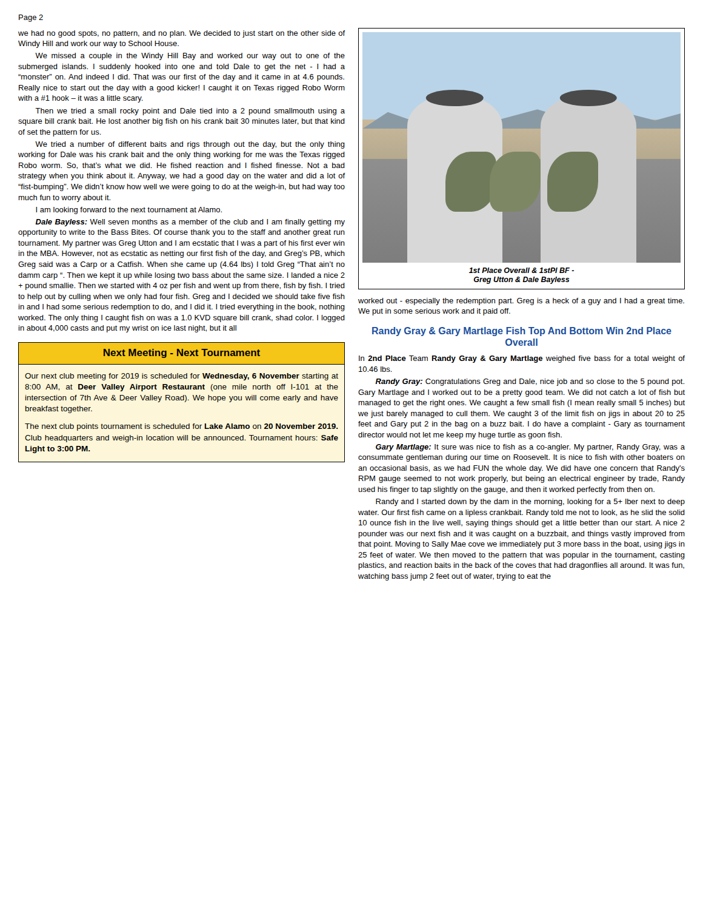Page 2
we had no good spots, no pattern, and no plan. We decided to just start on the other side of Windy Hill and work our way to School House.
We missed a couple in the Windy Hill Bay and worked our way out to one of the submerged islands. I suddenly hooked into one and told Dale to get the net - I had a “monster” on. And indeed I did. That was our first of the day and it came in at 4.6 pounds. Really nice to start out the day with a good kicker! I caught it on Texas rigged Robo Worm with a #1 hook – it was a little scary.
Then we tried a small rocky point and Dale tied into a 2 pound smallmouth using a square bill crank bait. He lost another big fish on his crank bait 30 minutes later, but that kind of set the pattern for us.
We tried a number of different baits and rigs through out the day, but the only thing working for Dale was his crank bait and the only thing working for me was the Texas rigged Robo worm. So, that’s what we did. He fished reaction and I fished finesse. Not a bad strategy when you think about it. Anyway, we had a good day on the water and did a lot of “fist-bumping”. We didn’t know how well we were going to do at the weigh-in, but had way too much fun to worry about it.
I am looking forward to the next tournament at Alamo.
Dale Bayless: Well seven months as a member of the club and I am finally getting my opportunity to write to the Bass Bites. Of course thank you to the staff and another great run tournament. My partner was Greg Utton and I am ecstatic that I was a part of his first ever win in the MBA. However, not as ecstatic as netting our first fish of the day, and Greg’s PB, which Greg said was a Carp or a Catfish. When she came up (4.64 lbs) I told Greg “That ain’t no damm carp “. Then we kept it up while losing two bass about the same size. I landed a nice 2 + pound smallie. Then we started with 4 oz per fish and went up from there, fish by fish. I tried to help out by culling when we only had four fish. Greg and I decided we should take five fish in and I had some serious redemption to do, and I did it. I tried everything in the book, nothing worked. The only thing I caught fish on was a 1.0 KVD square bill crank, shad color. I logged in about 4,000 casts and put my wrist on ice last night, but it all
Next Meeting - Next Tournament
Our next club meeting for 2019 is scheduled for Wednesday, 6 November starting at 8:00 AM, at Deer Valley Airport Restaurant (one mile north off I-101 at the intersection of 7th Ave & Deer Valley Road). We hope you will come early and have breakfast together.
The next club points tournament is scheduled for Lake Alamo on 20 November 2019. Club headquarters and weigh-in location will be announced. Tournament hours: Safe Light to 3:00 PM.
1st Place Overall & 1stPl BF -
Greg Utton & Dale Bayless
worked out - especially the redemption part. Greg is a heck of a guy and I had a great time. We put in some serious work and it paid off.
Randy Gray & Gary Martlage Fish Top And Bottom Win 2nd Place Overall
In 2nd Place Team Randy Gray & Gary Martlage weighed five bass for a total weight of 10.46 lbs.
Randy Gray: Congratulations Greg and Dale, nice job and so close to the 5 pound pot. Gary Martlage and I worked out to be a pretty good team. We did not catch a lot of fish but managed to get the right ones. We caught a few small fish (I mean really small 5 inches) but we just barely managed to cull them. We caught 3 of the limit fish on jigs in about 20 to 25 feet and Gary put 2 in the bag on a buzz bait. I do have a complaint - Gary as tournament director would not let me keep my huge turtle as goon fish.
Gary Martlage: It sure was nice to fish as a co-angler. My partner, Randy Gray, was a consummate gentleman during our time on Roosevelt. It is nice to fish with other boaters on an occasional basis, as we had FUN the whole day. We did have one concern that Randy's RPM gauge seemed to not work properly, but being an electrical engineer by trade, Randy used his finger to tap slightly on the gauge, and then it worked perfectly from then on.
Randy and I started down by the dam in the morning, looking for a 5+ lber next to deep water. Our first fish came on a lipless crankbait. Randy told me not to look, as he slid the solid 10 ounce fish in the live well, saying things should get a little better than our start. A nice 2 pounder was our next fish and it was caught on a buzzbait, and things vastly improved from that point. Moving to Sally Mae cove we immediately put 3 more bass in the boat, using jigs in 25 feet of water. We then moved to the pattern that was popular in the tournament, casting plastics, and reaction baits in the back of the coves that had dragonflies all around. It was fun, watching bass jump 2 feet out of water, trying to eat the